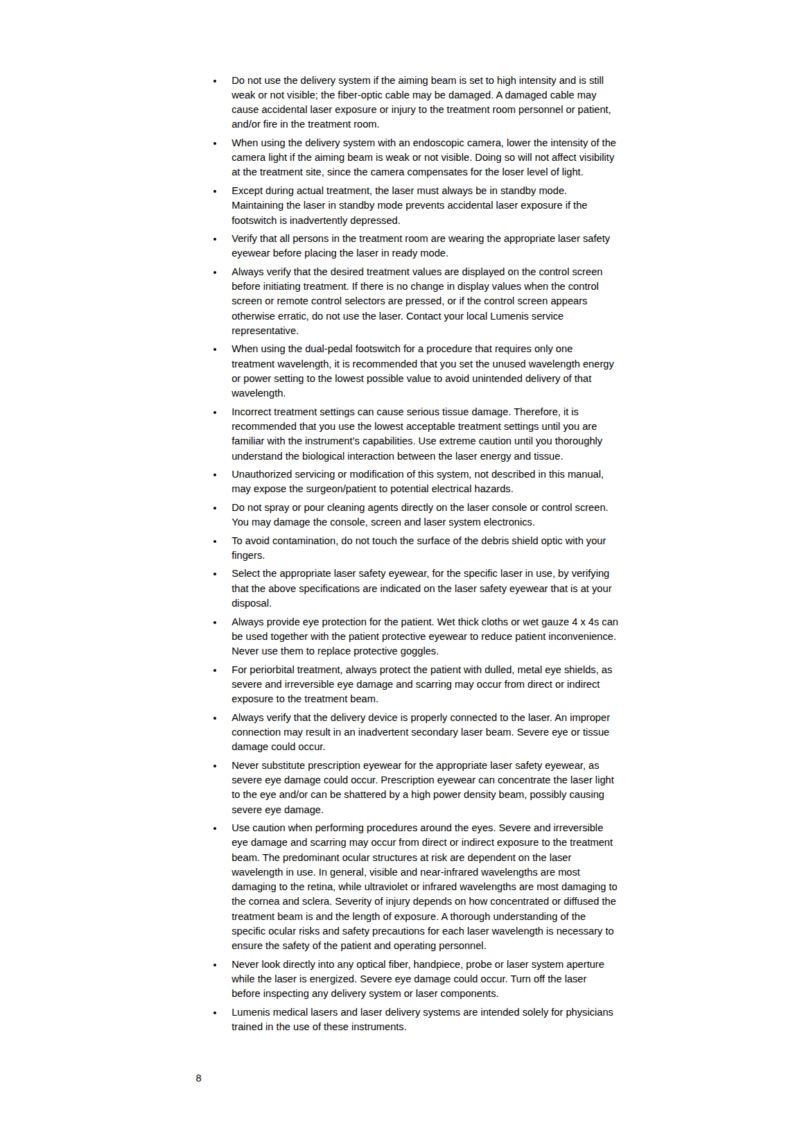Do not use the delivery system if the aiming beam is set to high intensity and is still weak or not visible; the fiber-optic cable may be damaged. A damaged cable may cause accidental laser exposure or injury to the treatment room personnel or patient, and/or fire in the treatment room.
When using the delivery system with an endoscopic camera, lower the intensity of the camera light if the aiming beam is weak or not visible. Doing so will not affect visibility at the treatment site, since the camera compensates for the loser level of light.
Except during actual treatment, the laser must always be in standby mode. Maintaining the laser in standby mode prevents accidental laser exposure if the footswitch is inadvertently depressed.
Verify that all persons in the treatment room are wearing the appropriate laser safety eyewear before placing the laser in ready mode.
Always verify that the desired treatment values are displayed on the control screen before initiating treatment. If there is no change in display values when the control screen or remote control selectors are pressed, or if the control screen appears otherwise erratic, do not use the laser. Contact your local Lumenis service representative.
When using the dual-pedal footswitch for a procedure that requires only one treatment wavelength, it is recommended that you set the unused wavelength energy or power setting to the lowest possible value to avoid unintended delivery of that wavelength.
Incorrect treatment settings can cause serious tissue damage. Therefore, it is recommended that you use the lowest acceptable treatment settings until you are familiar with the instrument’s capabilities. Use extreme caution until you thoroughly understand the biological interaction between the laser energy and tissue.
Unauthorized servicing or modification of this system, not described in this manual, may expose the surgeon/patient to potential electrical hazards.
Do not spray or pour cleaning agents directly on the laser console or control screen. You may damage the console, screen and laser system electronics.
To avoid contamination, do not touch the surface of the debris shield optic with your fingers.
Select the appropriate laser safety eyewear, for the specific laser in use, by verifying that the above specifications are indicated on the laser safety eyewear that is at your disposal.
Always provide eye protection for the patient. Wet thick cloths or wet gauze 4 x 4s can be used together with the patient protective eyewear to reduce patient inconvenience. Never use them to replace protective goggles.
For periorbital treatment, always protect the patient with dulled, metal eye shields, as severe and irreversible eye damage and scarring may occur from direct or indirect exposure to the treatment beam.
Always verify that the delivery device is properly connected to the laser. An improper connection may result in an inadvertent secondary laser beam. Severe eye or tissue damage could occur.
Never substitute prescription eyewear for the appropriate laser safety eyewear, as severe eye damage could occur. Prescription eyewear can concentrate the laser light to the eye and/or can be shattered by a high power density beam, possibly causing severe eye damage.
Use caution when performing procedures around the eyes. Severe and irreversible eye damage and scarring may occur from direct or indirect exposure to the treatment beam. The predominant ocular structures at risk are dependent on the laser wavelength in use. In general, visible and near-infrared wavelengths are most damaging to the retina, while ultraviolet or infrared wavelengths are most damaging to the cornea and sclera. Severity of injury depends on how concentrated or diffused the treatment beam is and the length of exposure. A thorough understanding of the specific ocular risks and safety precautions for each laser wavelength is necessary to ensure the safety of the patient and operating personnel.
Never look directly into any optical fiber, handpiece, probe or laser system aperture while the laser is energized. Severe eye damage could occur. Turn off the laser before inspecting any delivery system or laser components.
Lumenis medical lasers and laser delivery systems are intended solely for physicians trained in the use of these instruments.
8